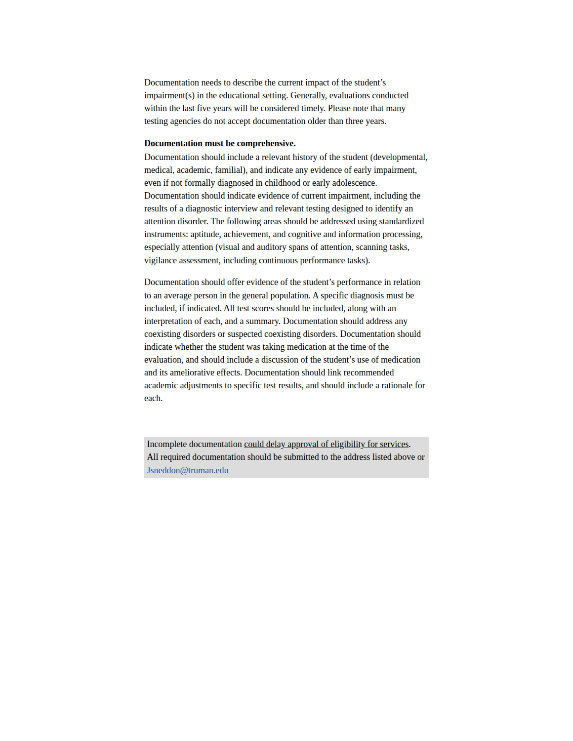Documentation needs to describe the current impact of the student’s impairment(s) in the educational setting. Generally, evaluations conducted within the last five years will be considered timely. Please note that many testing agencies do not accept documentation older than three years.
Documentation must be comprehensive.
Documentation should include a relevant history of the student (developmental, medical, academic, familial), and indicate any evidence of early impairment, even if not formally diagnosed in childhood or early adolescence. Documentation should indicate evidence of current impairment, including the results of a diagnostic interview and relevant testing designed to identify an attention disorder. The following areas should be addressed using standardized instruments: aptitude, achievement, and cognitive and information processing, especially attention (visual and auditory spans of attention, scanning tasks, vigilance assessment, including continuous performance tasks).
Documentation should offer evidence of the student’s performance in relation to an average person in the general population. A specific diagnosis must be included, if indicated. All test scores should be included, along with an interpretation of each, and a summary. Documentation should address any coexisting disorders or suspected coexisting disorders. Documentation should indicate whether the student was taking medication at the time of the evaluation, and should include a discussion of the student’s use of medication and its ameliorative effects. Documentation should link recommended academic adjustments to specific test results, and should include a rationale for each.
Incomplete documentation could delay approval of eligibility for services. All required documentation should be submitted to the address listed above or Jsneddon@truman.edu